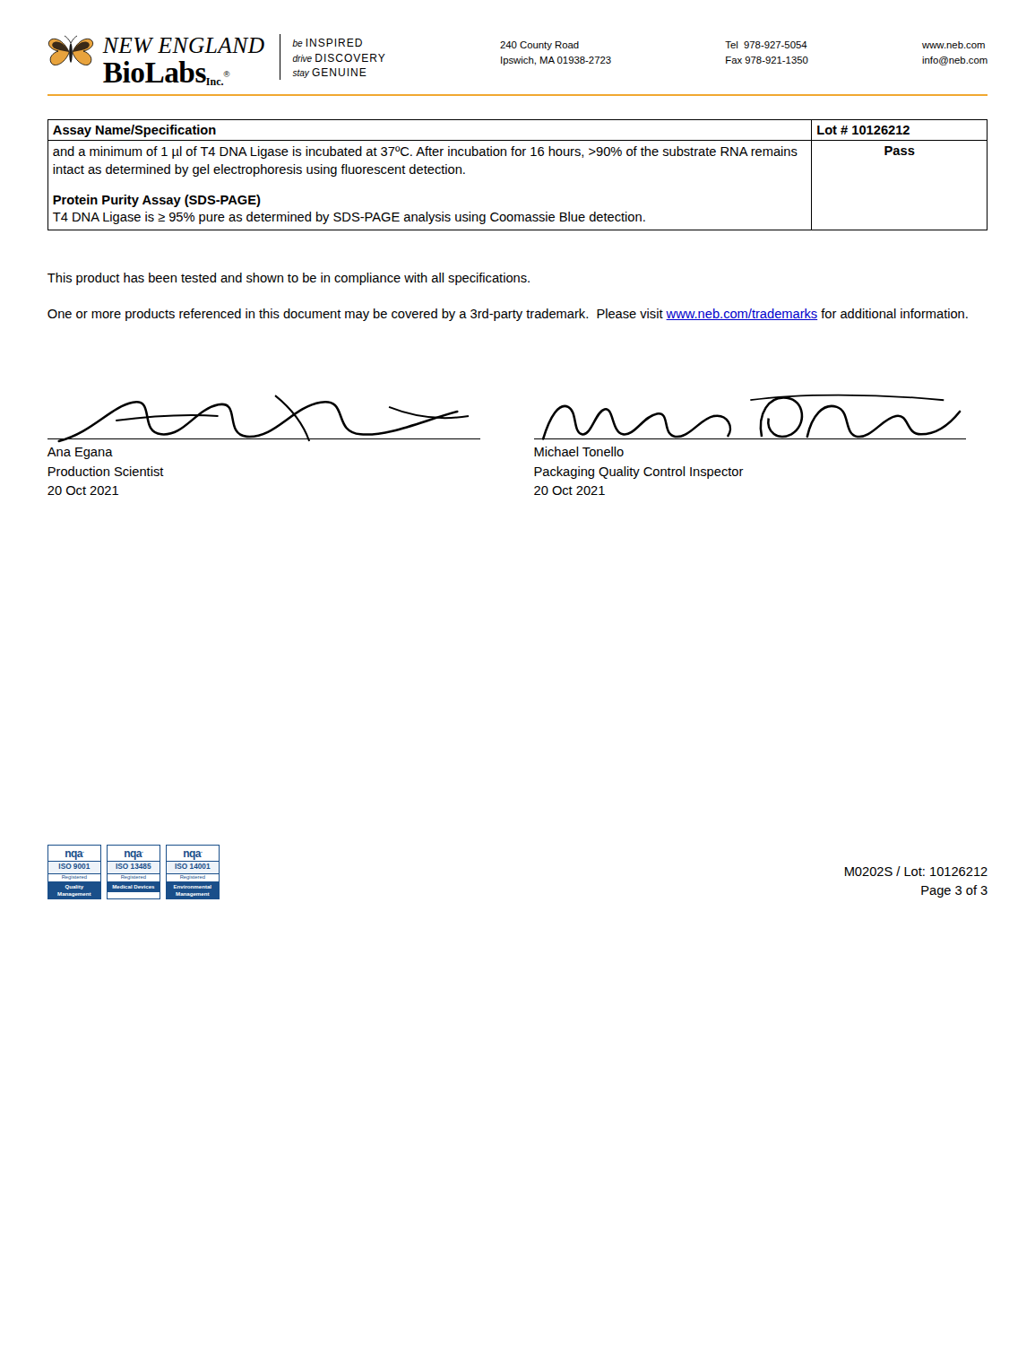NEW ENGLAND BioLabs Inc.®
be INSPIRED
drive DISCOVERY
stay GENUINE
240 County Road
Ipswich, MA 01938-2723
Tel 978-927-5054
Fax 978-921-1350
www.neb.com
info@neb.com
| Assay Name/Specification | Lot # 10126212 |
| --- | --- |
| and a minimum of 1 µl of T4 DNA Ligase is incubated at 37ºC. After incubation for 16 hours, >90% of the substrate RNA remains intact as determined by gel electrophoresis using fluorescent detection. Protein Purity Assay (SDS-PAGE) T4 DNA Ligase is ≥ 95% pure as determined by SDS-PAGE analysis using Coomassie Blue detection. | Pass |
This product has been tested and shown to be in compliance with all specifications.
One or more products referenced in this document may be covered by a 3rd-party trademark. Please visit www.neb.com/trademarks for additional information.
Ana Egana
Production Scientist
20 Oct 2021
Michael Tonello
Packaging Quality Control Inspector
20 Oct 2021
nqa.
ISO 9001
Registered
Quality
Management
nqa.
ISO 13485
Registered
Medical Devices
nqa.
ISO 14001
Registered
Environmental
Management
M0202S / Lot: 10126212
Page 3 of 3